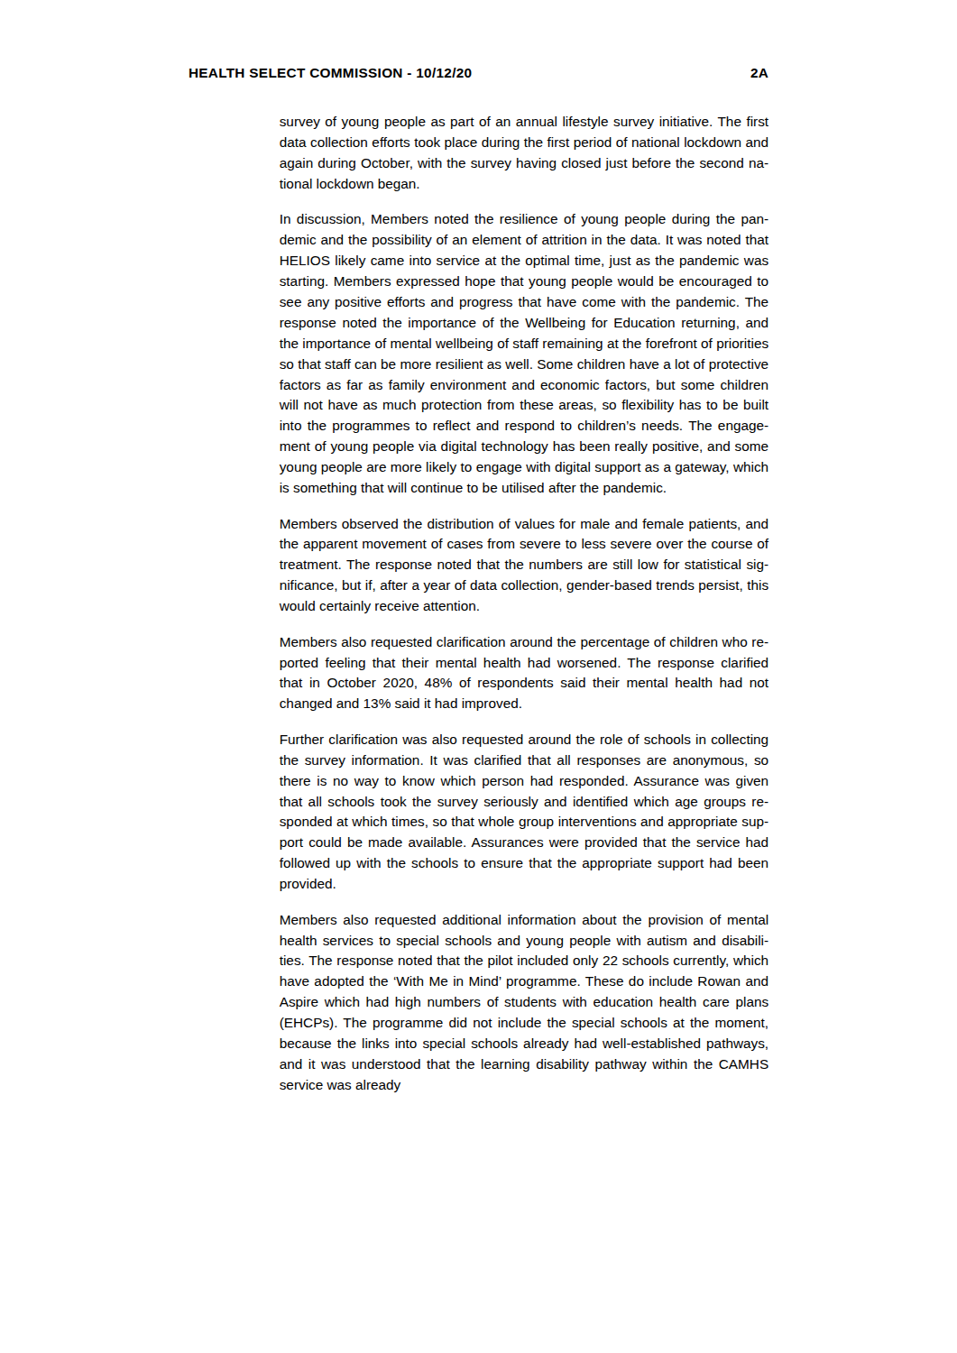Health Select Commission - 10/12/20 2A
survey of young people as part of an annual lifestyle survey initiative. The first data collection efforts took place during the first period of national lockdown and again during October, with the survey having closed just before the second national lockdown began.
In discussion, Members noted the resilience of young people during the pandemic and the possibility of an element of attrition in the data. It was noted that HELIOS likely came into service at the optimal time, just as the pandemic was starting. Members expressed hope that young people would be encouraged to see any positive efforts and progress that have come with the pandemic. The response noted the importance of the Wellbeing for Education returning, and the importance of mental wellbeing of staff remaining at the forefront of priorities so that staff can be more resilient as well. Some children have a lot of protective factors as far as family environment and economic factors, but some children will not have as much protection from these areas, so flexibility has to be built into the programmes to reflect and respond to children’s needs. The engagement of young people via digital technology has been really positive, and some young people are more likely to engage with digital support as a gateway, which is something that will continue to be utilised after the pandemic.
Members observed the distribution of values for male and female patients, and the apparent movement of cases from severe to less severe over the course of treatment. The response noted that the numbers are still low for statistical significance, but if, after a year of data collection, gender-based trends persist, this would certainly receive attention.
Members also requested clarification around the percentage of children who reported feeling that their mental health had worsened. The response clarified that in October 2020, 48% of respondents said their mental health had not changed and 13% said it had improved.
Further clarification was also requested around the role of schools in collecting the survey information. It was clarified that all responses are anonymous, so there is no way to know which person had responded. Assurance was given that all schools took the survey seriously and identified which age groups responded at which times, so that whole group interventions and appropriate support could be made available. Assurances were provided that the service had followed up with the schools to ensure that the appropriate support had been provided.
Members also requested additional information about the provision of mental health services to special schools and young people with autism and disabilities. The response noted that the pilot included only 22 schools currently, which have adopted the ‘With Me in Mind’ programme. These do include Rowan and Aspire which had high numbers of students with education health care plans (EHCPs). The programme did not include the special schools at the moment, because the links into special schools already had well-established pathways, and it was understood that the learning disability pathway within the CAMHS service was already